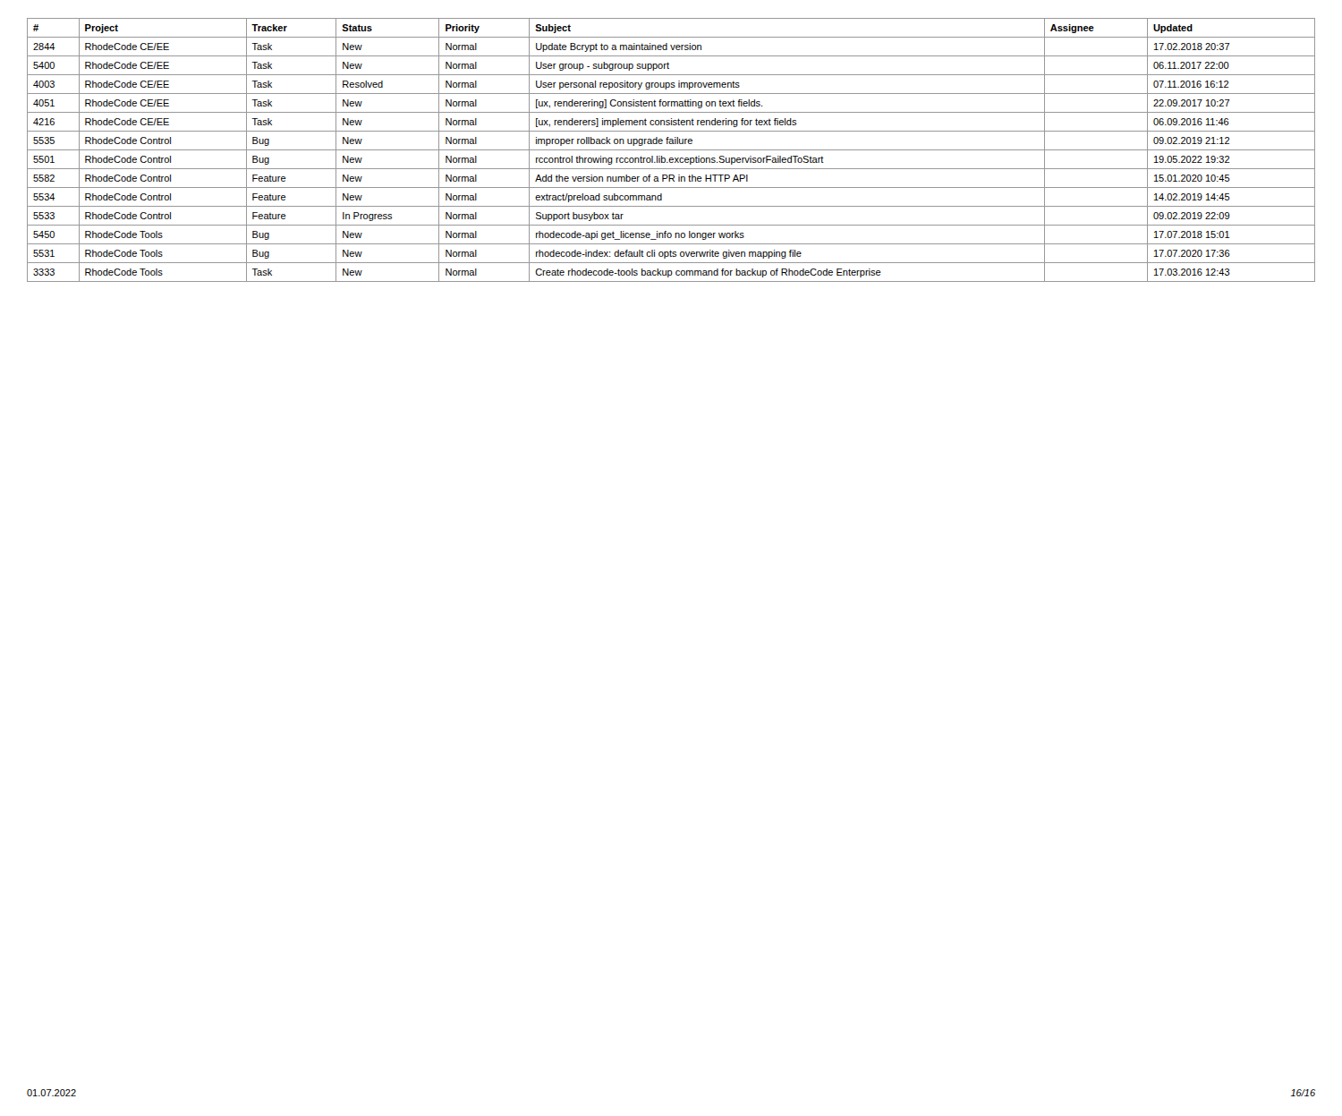| # | Project | Tracker | Status | Priority | Subject | Assignee | Updated |
| --- | --- | --- | --- | --- | --- | --- | --- |
| 2844 | RhodeCode CE/EE | Task | New | Normal | Update Bcrypt to a maintained version | | 17.02.2018 20:37 |
| 5400 | RhodeCode CE/EE | Task | New | Normal | User group - subgroup support | | 06.11.2017 22:00 |
| 4003 | RhodeCode CE/EE | Task | Resolved | Normal | User personal repository groups improvements | | 07.11.2016 16:12 |
| 4051 | RhodeCode CE/EE | Task | New | Normal | [ux, renderering] Consistent formatting on text fields. | | 22.09.2017 10:27 |
| 4216 | RhodeCode CE/EE | Task | New | Normal | [ux, renderers] implement consistent rendering for text fields | | 06.09.2016 11:46 |
| 5535 | RhodeCode Control | Bug | New | Normal | improper rollback on upgrade failure | | 09.02.2019 21:12 |
| 5501 | RhodeCode Control | Bug | New | Normal | rccontrol throwing rccontrol.lib.exceptions.SupervisorFailedToStart | | 19.05.2022 19:32 |
| 5582 | RhodeCode Control | Feature | New | Normal | Add the version number of a PR in the HTTP API | | 15.01.2020 10:45 |
| 5534 | RhodeCode Control | Feature | New | Normal | extract/preload subcommand | | 14.02.2019 14:45 |
| 5533 | RhodeCode Control | Feature | In Progress | Normal | Support busybox tar | | 09.02.2019 22:09 |
| 5450 | RhodeCode Tools | Bug | New | Normal | rhodecode-api get_license_info no longer works | | 17.07.2018 15:01 |
| 5531 | RhodeCode Tools | Bug | New | Normal | rhodecode-index: default cli opts overwrite given mapping file | | 17.07.2020 17:36 |
| 3333 | RhodeCode Tools | Task | New | Normal | Create rhodecode-tools backup command for backup of RhodeCode Enterprise | | 17.03.2016 12:43 |
01.07.2022 16/16